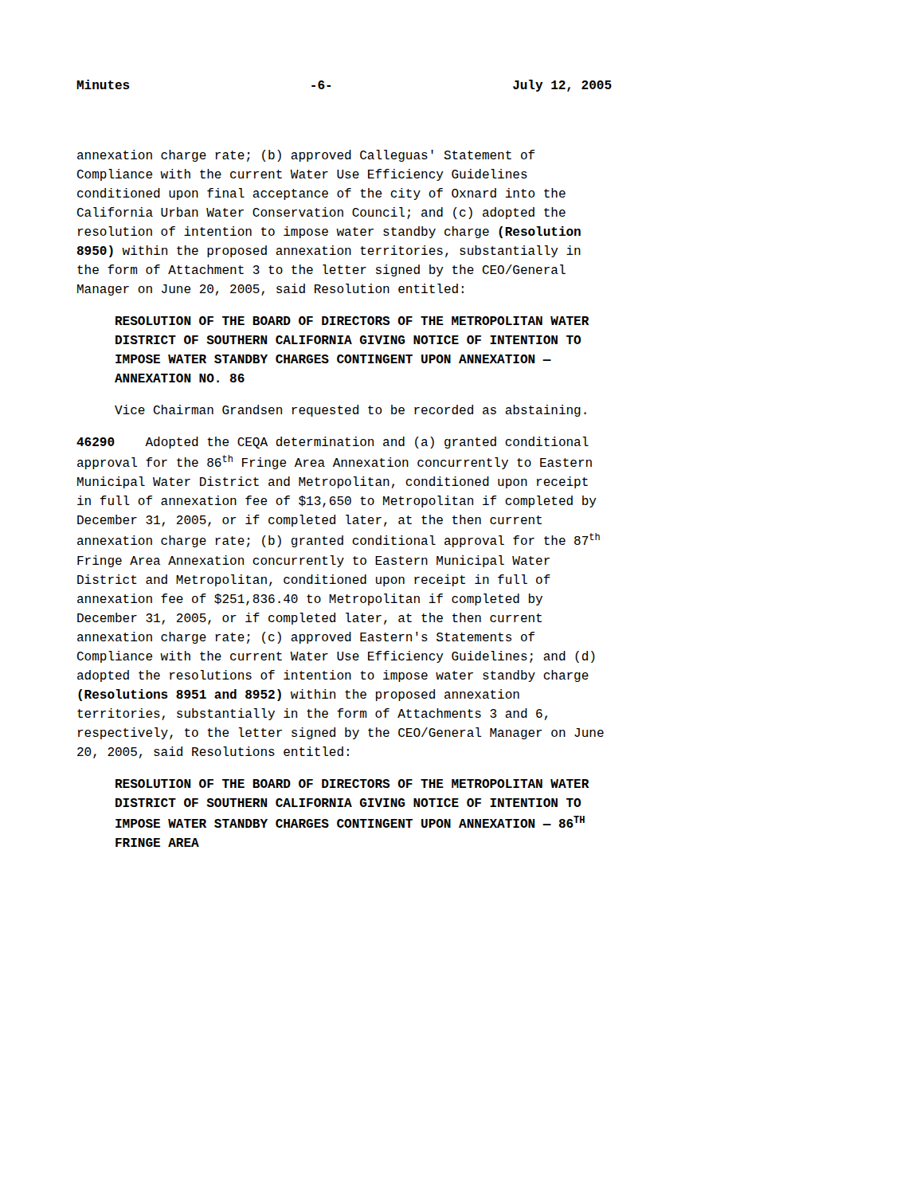Minutes -6- July 12, 2005
annexation charge rate; (b) approved Calleguas' Statement of Compliance with the current Water Use Efficiency Guidelines conditioned upon final acceptance of the city of Oxnard into the California Urban Water Conservation Council; and (c) adopted the resolution of intention to impose water standby charge (Resolution 8950) within the proposed annexation territories, substantially in the form of Attachment 3 to the letter signed by the CEO/General Manager on June 20, 2005, said Resolution entitled:
RESOLUTION OF THE BOARD OF DIRECTORS OF THE METROPOLITAN WATER DISTRICT OF SOUTHERN CALIFORNIA GIVING NOTICE OF INTENTION TO IMPOSE WATER STANDBY CHARGES CONTINGENT UPON ANNEXATION — ANNEXATION NO. 86
Vice Chairman Grandsen requested to be recorded as abstaining.
46290 Adopted the CEQA determination and (a) granted conditional approval for the 86th Fringe Area Annexation concurrently to Eastern Municipal Water District and Metropolitan, conditioned upon receipt in full of annexation fee of $13,650 to Metropolitan if completed by December 31, 2005, or if completed later, at the then current annexation charge rate; (b) granted conditional approval for the 87th Fringe Area Annexation concurrently to Eastern Municipal Water District and Metropolitan, conditioned upon receipt in full of annexation fee of $251,836.40 to Metropolitan if completed by December 31, 2005, or if completed later, at the then current annexation charge rate; (c) approved Eastern's Statements of Compliance with the current Water Use Efficiency Guidelines; and (d) adopted the resolutions of intention to impose water standby charge (Resolutions 8951 and 8952) within the proposed annexation territories, substantially in the form of Attachments 3 and 6, respectively, to the letter signed by the CEO/General Manager on June 20, 2005, said Resolutions entitled:
RESOLUTION OF THE BOARD OF DIRECTORS OF THE METROPOLITAN WATER DISTRICT OF SOUTHERN CALIFORNIA GIVING NOTICE OF INTENTION TO IMPOSE WATER STANDBY CHARGES CONTINGENT UPON ANNEXATION — 86TH FRINGE AREA